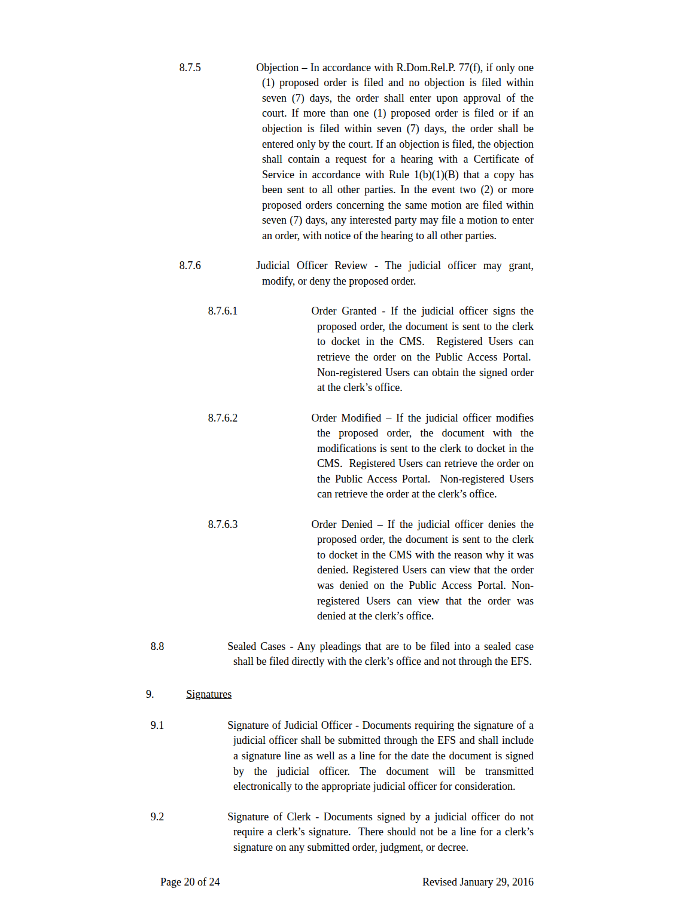8.7.5 Objection – In accordance with R.Dom.Rel.P. 77(f), if only one (1) proposed order is filed and no objection is filed within seven (7) days, the order shall enter upon approval of the court. If more than one (1) proposed order is filed or if an objection is filed within seven (7) days, the order shall be entered only by the court. If an objection is filed, the objection shall contain a request for a hearing with a Certificate of Service in accordance with Rule 1(b)(1)(B) that a copy has been sent to all other parties. In the event two (2) or more proposed orders concerning the same motion are filed within seven (7) days, any interested party may file a motion to enter an order, with notice of the hearing to all other parties.
8.7.6 Judicial Officer Review - The judicial officer may grant, modify, or deny the proposed order.
8.7.6.1 Order Granted - If the judicial officer signs the proposed order, the document is sent to the clerk to docket in the CMS. Registered Users can retrieve the order on the Public Access Portal. Non-registered Users can obtain the signed order at the clerk’s office.
8.7.6.2 Order Modified – If the judicial officer modifies the proposed order, the document with the modifications is sent to the clerk to docket in the CMS. Registered Users can retrieve the order on the Public Access Portal. Non-registered Users can retrieve the order at the clerk’s office.
8.7.6.3 Order Denied – If the judicial officer denies the proposed order, the document is sent to the clerk to docket in the CMS with the reason why it was denied. Registered Users can view that the order was denied on the Public Access Portal. Non-registered Users can view that the order was denied at the clerk’s office.
8.8 Sealed Cases - Any pleadings that are to be filed into a sealed case shall be filed directly with the clerk’s office and not through the EFS.
9. Signatures
9.1 Signature of Judicial Officer - Documents requiring the signature of a judicial officer shall be submitted through the EFS and shall include a signature line as well as a line for the date the document is signed by the judicial officer. The document will be transmitted electronically to the appropriate judicial officer for consideration.
9.2 Signature of Clerk - Documents signed by a judicial officer do not require a clerk’s signature. There should not be a line for a clerk’s signature on any submitted order, judgment, or decree.
Page 20 of 24 Revised January 29, 2016